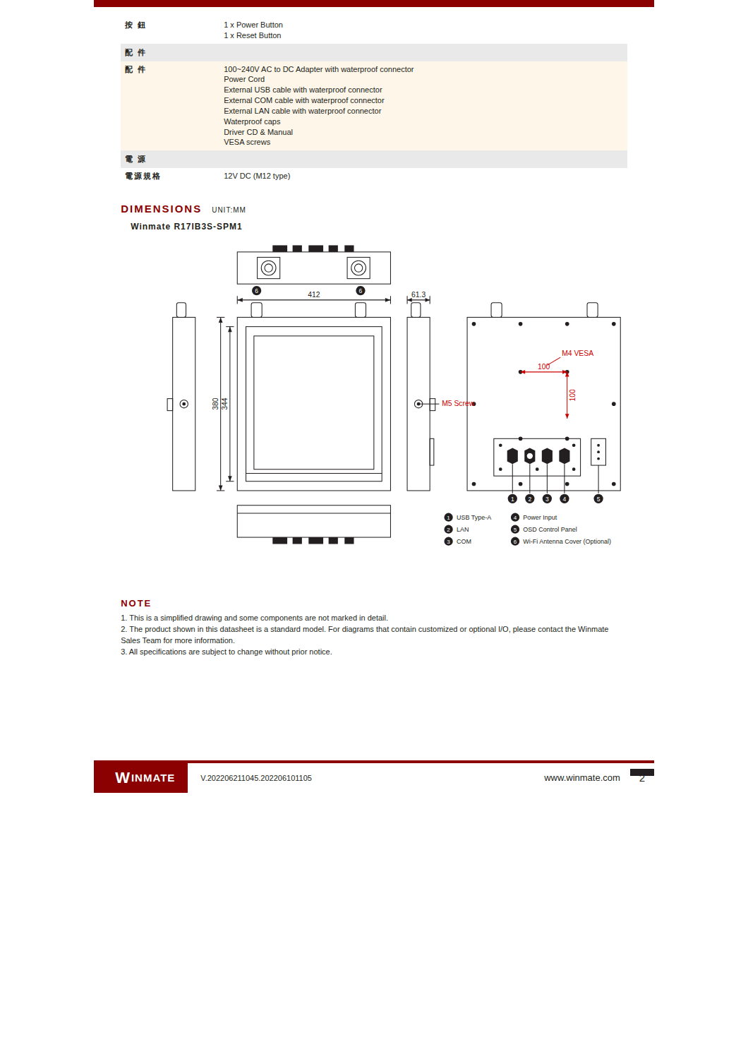| 按 鈕 | 1 x Power Button 1 x Reset Button |
| 配 件 |
| 配 件 | 100~240V AC to DC Adapter with waterproof connector Power Cord External USB cable with waterproof connector External COM cable with waterproof connector External LAN cable with waterproof connector Waterproof caps Driver CD & Manual VESA screws |
| 電 源 |
| 電源規格 | 12V DC (M12 type) |
DIMENSIONS
UNIT:MM
Winmate R17IB3S-SPM1
1 2 3 4 5 6 6 412 61.3 380 344 100 100 M4 VESA M5 Screw 1 USB Type-A 2 LAN 3 COM 4 Power Input 5 OSD Control Panel 6 Wi-Fi Antenna Cover (Optional)
NOTE
1. This is a simplified drawing and some components are not marked in detail.
2. The product shown in this datasheet is a standard model. For diagrams that contain customized or optional I/O, please contact the Winmate Sales Team for more information.
3. All specifications are subject to change without prior notice.
WINMATE
V.202206211045.202206101105
www.winmate.com
2